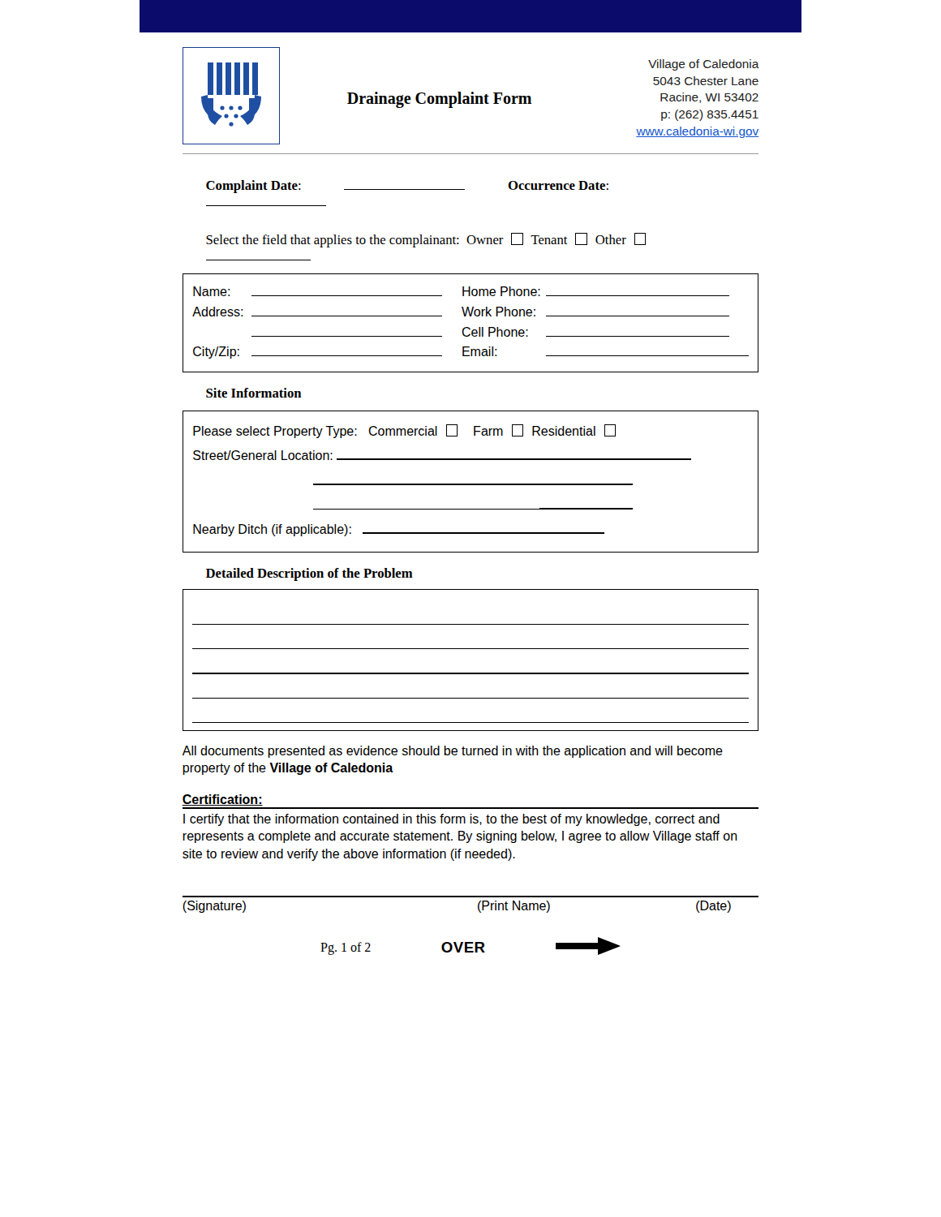Drainage Complaint Form
Village of Caledonia
5043 Chester Lane
Racine, WI 53402
p: (262) 835.4451
www.caledonia-wi.gov
Complaint Date: Occurrence Date:
Select the field that applies to the complainant: Owner Tenant Other
| Name: | | Home Phone: | |
| Address: | | Work Phone: | |
| | | Cell Phone: | |
| City/Zip: | | Email: | |
Site Information
Please select Property Type: Commercial Farm Residential
Street/General Location:
Nearby Ditch (if applicable):
Detailed Description of the Problem
All documents presented as evidence should be turned in with the application and will become property of the Village of Caledonia
Certification:
I certify that the information contained in this form is, to the best of my knowledge, correct and represents a complete and accurate statement. By signing below, I agree to allow Village staff on site to review and verify the above information (if needed).
(Signature) (Print Name) (Date)
Pg. 1 of 2 OVER